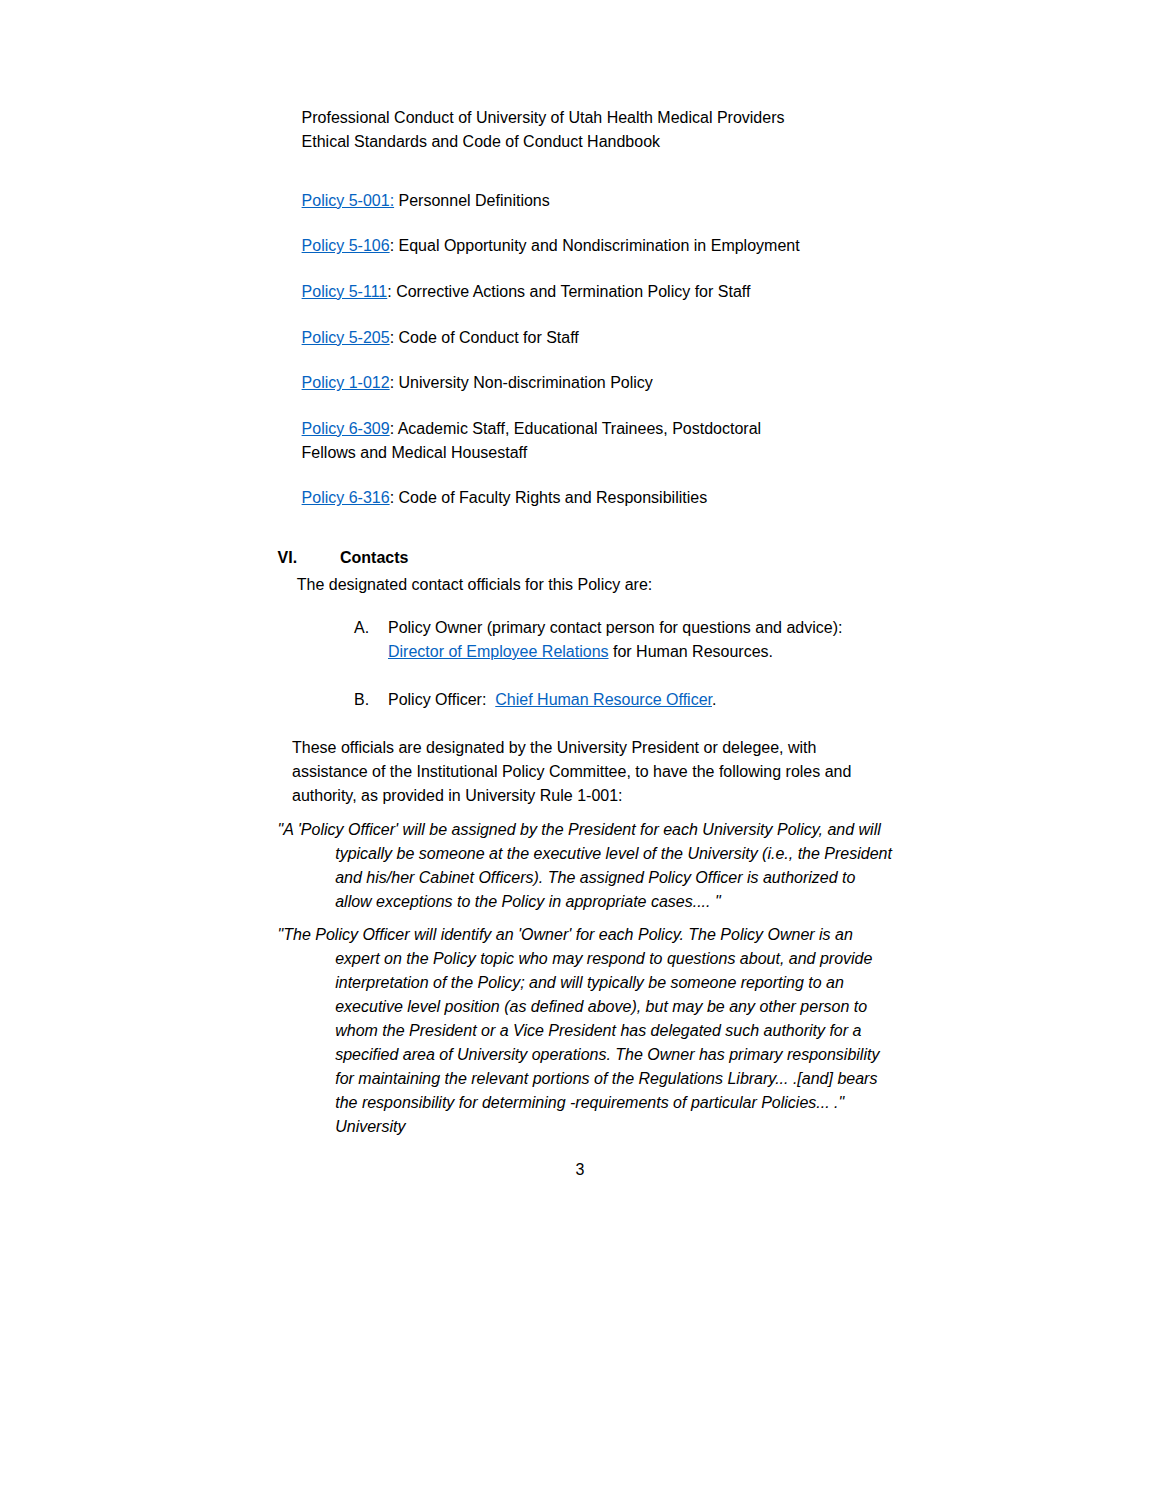Professional Conduct of University of Utah Health Medical Providers
Ethical Standards and Code of Conduct Handbook
Policy 5-001: Personnel Definitions
Policy 5-106: Equal Opportunity and Nondiscrimination in Employment
Policy 5-111: Corrective Actions and Termination Policy for Staff
Policy 5-205: Code of Conduct for Staff
Policy 1-012: University Non-discrimination Policy
Policy 6-309: Academic Staff, Educational Trainees, Postdoctoral
Fellows and Medical Housestaff
Policy 6-316: Code of Faculty Rights and Responsibilities
VI.
Contacts
The designated contact officials for this Policy are:
Policy Owner (primary contact person for questions and advice): Director of Employee Relations for Human Resources.
Policy Officer: Chief Human Resource Officer.
These officials are designated by the University President or delegee, with assistance of the Institutional Policy Committee, to have the following roles and authority, as provided in University Rule 1-001:
"A 'Policy Officer' will be assigned by the President for each University Policy, and will typically be someone at the executive level of the University (i.e., the President and his/her Cabinet Officers). The assigned Policy Officer is authorized to allow exceptions to the Policy in appropriate cases.... "
"The Policy Officer will identify an 'Owner' for each Policy. The Policy Owner is an expert on the Policy topic who may respond to questions about, and provide interpretation of the Policy; and will typically be someone reporting to an executive level position (as defined above), but may be any other person to whom the President or a Vice President has delegated such authority for a specified area of University operations. The Owner has primary responsibility for maintaining the relevant portions of the Regulations Library... .[and] bears the responsibility for determining -requirements of particular Policies... ." University
3